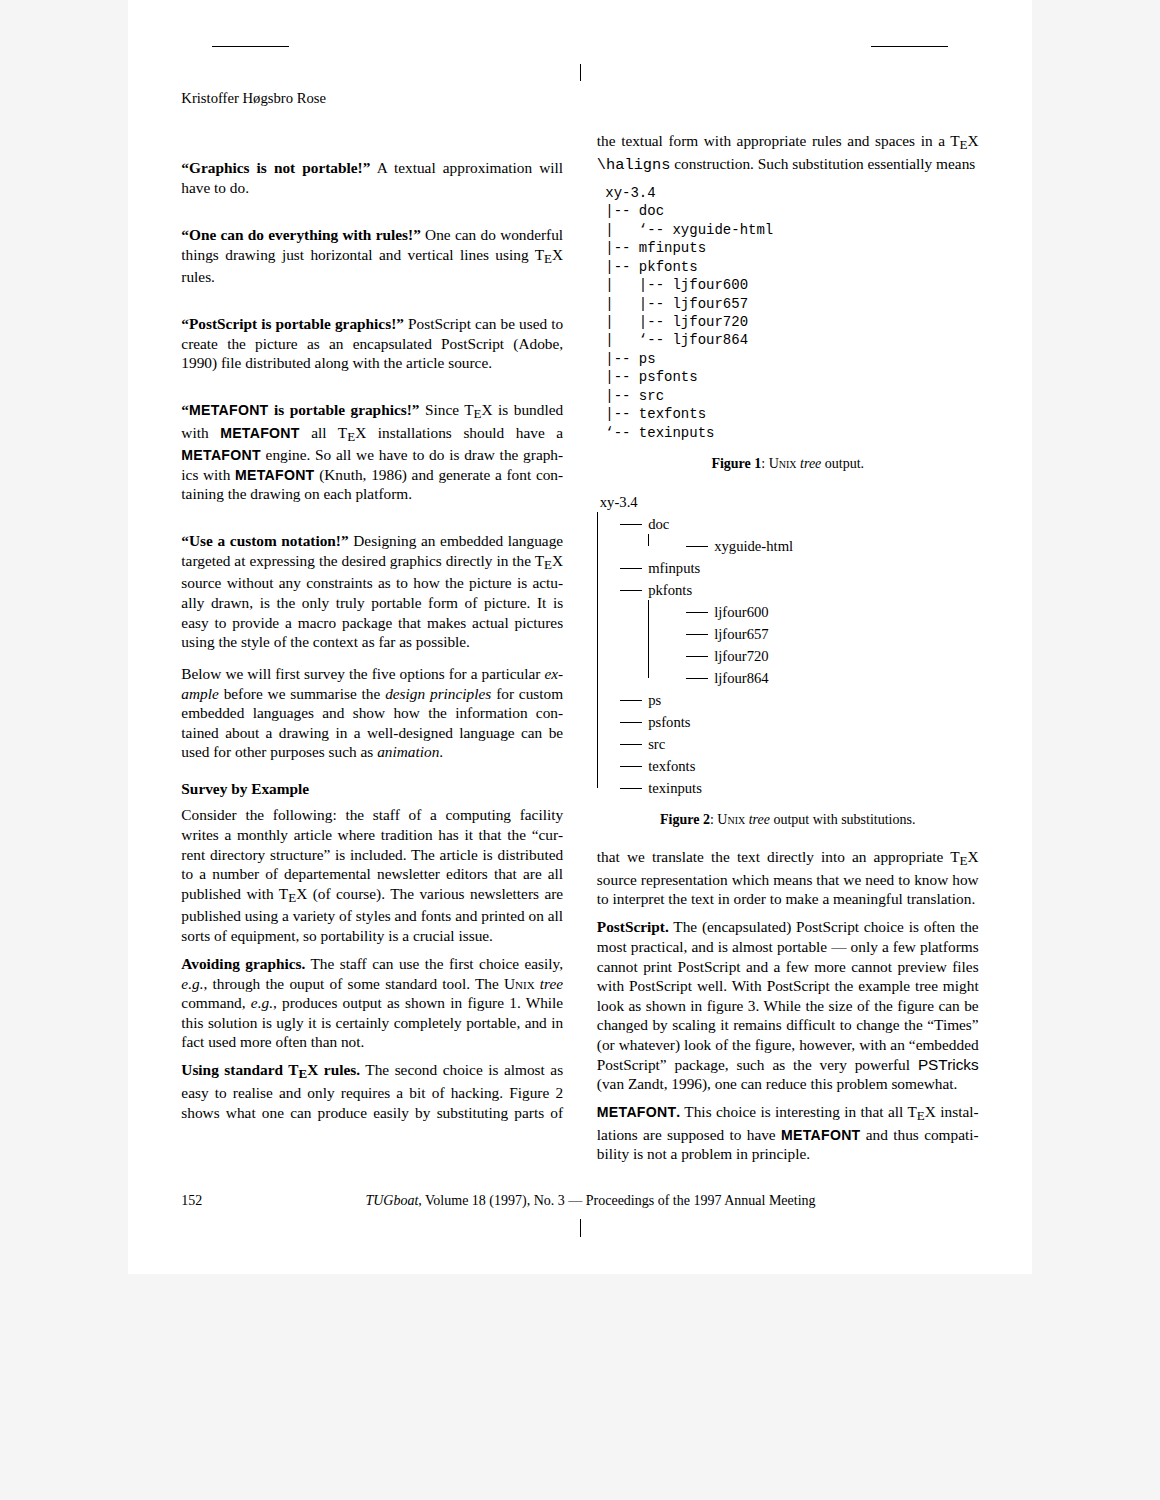Kristoffer Høgsbro Rose
“Graphics is not portable!”
A textual approximation will have to do.
“One can do everything with rules!”
One can do wonderful things drawing just horizontal and vertical lines using Te X rules.
“PostScript is portable graphics!”
PostScript can be used to create the picture as an encapsulated PostScript (Adobe, 1990) file distributed along with the article source.
“METAFONT is portable graphics!”
Since Te X is bundled with METAFONT all Te X installations should have a METAFONT engine. So all we have to do is draw the graphics with METAFONT (Knuth, 1986) and generate a font containing the drawing on each platform.
“Use a custom notation!”
Designing an embedded language targeted at expressing the desired graphics directly in the Te X source without any constraints as to how the picture is actually drawn, is the only truly portable form of picture. It is easy to provide a macro package that makes actual pictures using the style of the context as far as possible.
Below we will first survey the five options for a particular example before we summarise the design principles for custom embedded languages and show how the information contained about a drawing in a well-designed language can be used for other purposes such as animation.
Survey by Example
Consider the following: the staff of a computing facility writes a monthly article where tradition has it that the “current directory structure” is included. The article is distributed to a number of departemental newsletter editors that are all published with Te X (of course). The various newsletters are published using a variety of styles and fonts and printed on all sorts of equipment, so portability is a crucial issue.
Avoiding graphics. The staff can use the first choice easily, e.g., through the ouput of some standard tool. The Unix tree command, e.g., produces output as shown in figure 1. While this solution is ugly it is certainly completely portable, and in fact used more often than not.
Using standard Te X rules. The second choice is almost as easy to realise and only requires a bit of hacking. Figure 2 shows what one can produce easily by substituting parts of the textual form with appropriate rules and spaces in a Te X \haligns construction. Such substitution essentially means
xy-3.4
|-- doc
|   ‘-- xyguide-html
|-- mfinputs
|-- pkfonts
|   |-- ljfour600
|   |-- ljfour657
|   |-- ljfour720
|   ‘-- ljfour864
|-- ps
|-- psfonts
|-- src
|-- texfonts
‘-- texinputs
Figure 1: Unix tree output.
xy-3.4
doc
xyguide-html
mfinputs
pkfonts
ljfour600
ljfour657
ljfour720
ljfour864
ps
psfonts
src
texfonts
texinputs
Figure 2: Unix tree output with substitutions.
that we translate the text directly into an appropriate Te X source representation which means that we need to know how to interpret the text in order to make a meaningful translation.
PostScript. The (encapsulated) PostScript choice is often the most practical, and is almost portable — only a few platforms cannot print PostScript and a few more cannot preview files with PostScript well. With PostScript the example tree might look as shown in figure 3. While the size of the figure can be changed by scaling it remains difficult to change the “Times” (or whatever) look of the figure, however, with an “embedded PostScript” package, such as the very powerful PSTricks (van Zandt, 1996), one can reduce this problem somewhat.
METAFONT. This choice is interesting in that all Te X installations are supposed to have METAFONT and thus compatibility is not a problem in principle.
152 TUGboat, Volume 18 (1997), No. 3 — Proceedings of the 1997 Annual Meeting